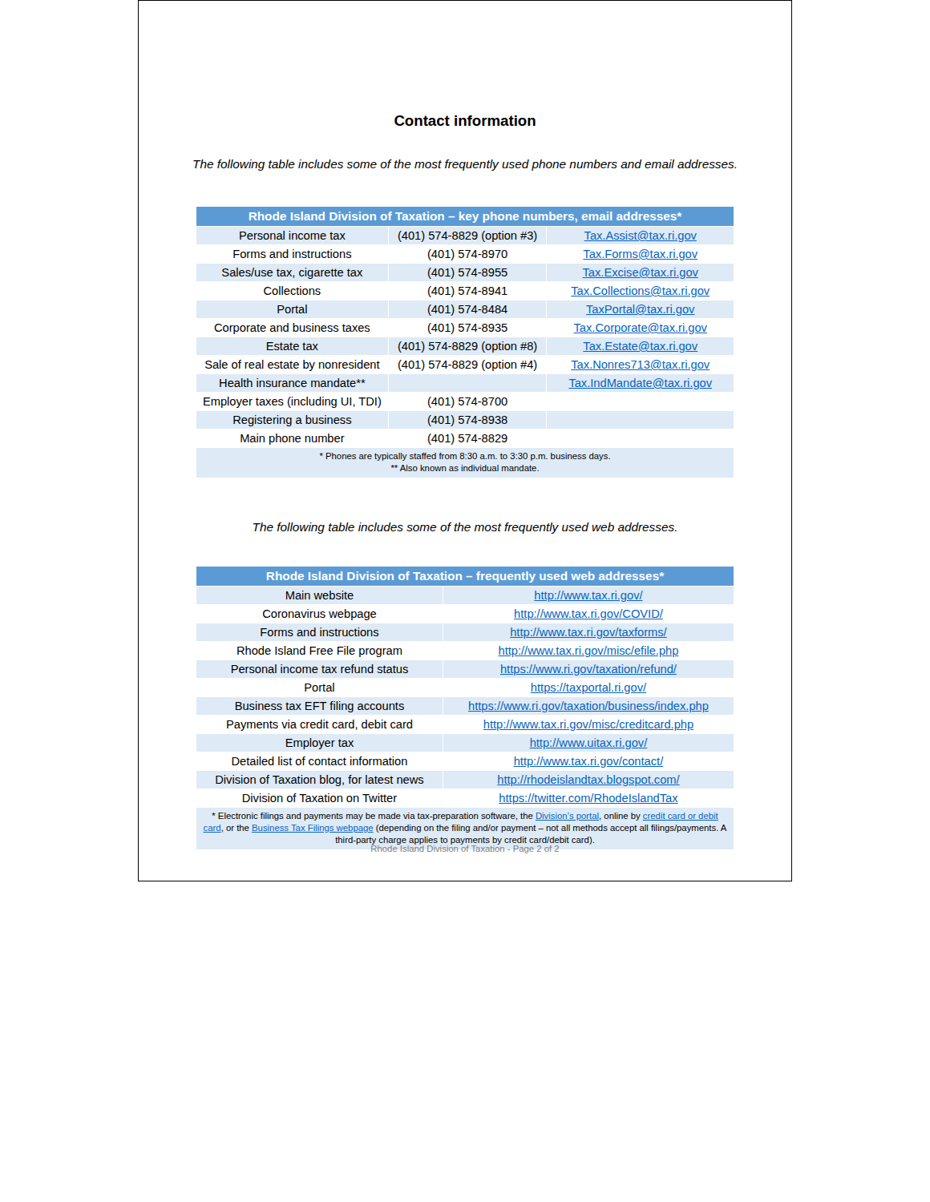Contact information
The following table includes some of the most frequently used phone numbers and email addresses.
| Rhode Island Division of Taxation – key phone numbers, email addresses* |
| --- |
| Personal income tax | (401) 574-8829 (option #3) | Tax.Assist@tax.ri.gov |
| Forms and instructions | (401) 574-8970 | Tax.Forms@tax.ri.gov |
| Sales/use tax, cigarette tax | (401) 574-8955 | Tax.Excise@tax.ri.gov |
| Collections | (401) 574-8941 | Tax.Collections@tax.ri.gov |
| Portal | (401) 574-8484 | TaxPortal@tax.ri.gov |
| Corporate and business taxes | (401) 574-8935 | Tax.Corporate@tax.ri.gov |
| Estate tax | (401) 574-8829 (option #8) | Tax.Estate@tax.ri.gov |
| Sale of real estate by nonresident | (401) 574-8829 (option #4) | Tax.Nonres713@tax.ri.gov |
| Health insurance mandate** | | Tax.IndMandate@tax.ri.gov |
| Employer taxes (including UI, TDI) | (401) 574-8700 | |
| Registering a business | (401) 574-8938 | |
| Main phone number | (401) 574-8829 | |
| * Phones are typically staffed from 8:30 a.m. to 3:30 p.m. business days. ** Also known as individual mandate. |
The following table includes some of the most frequently used web addresses.
| Rhode Island Division of Taxation – frequently used web addresses* |
| --- |
| Main website | http://www.tax.ri.gov/ |
| Coronavirus webpage | http://www.tax.ri.gov/COVID/ |
| Forms and instructions | http://www.tax.ri.gov/taxforms/ |
| Rhode Island Free File program | http://www.tax.ri.gov/misc/efile.php |
| Personal income tax refund status | https://www.ri.gov/taxation/refund/ |
| Portal | https://taxportal.ri.gov/ |
| Business tax EFT filing accounts | https://www.ri.gov/taxation/business/index.php |
| Payments via credit card, debit card | http://www.tax.ri.gov/misc/creditcard.php |
| Employer tax | http://www.uitax.ri.gov/ |
| Detailed list of contact information | http://www.tax.ri.gov/contact/ |
| Division of Taxation blog, for latest news | http://rhodeislandtax.blogspot.com/ |
| Division of Taxation on Twitter | https://twitter.com/RhodeIslandTax |
| * Electronic filings and payments may be made via tax-preparation software, the Division’s portal , online by credit card or debit card , or the Business Tax Filings webpage (depending on the filing and/or payment – not all methods accept all filings/payments. A third-party charge applies to payments by credit card/debit card). |
Rhode Island Division of Taxation - Page 2 of 2